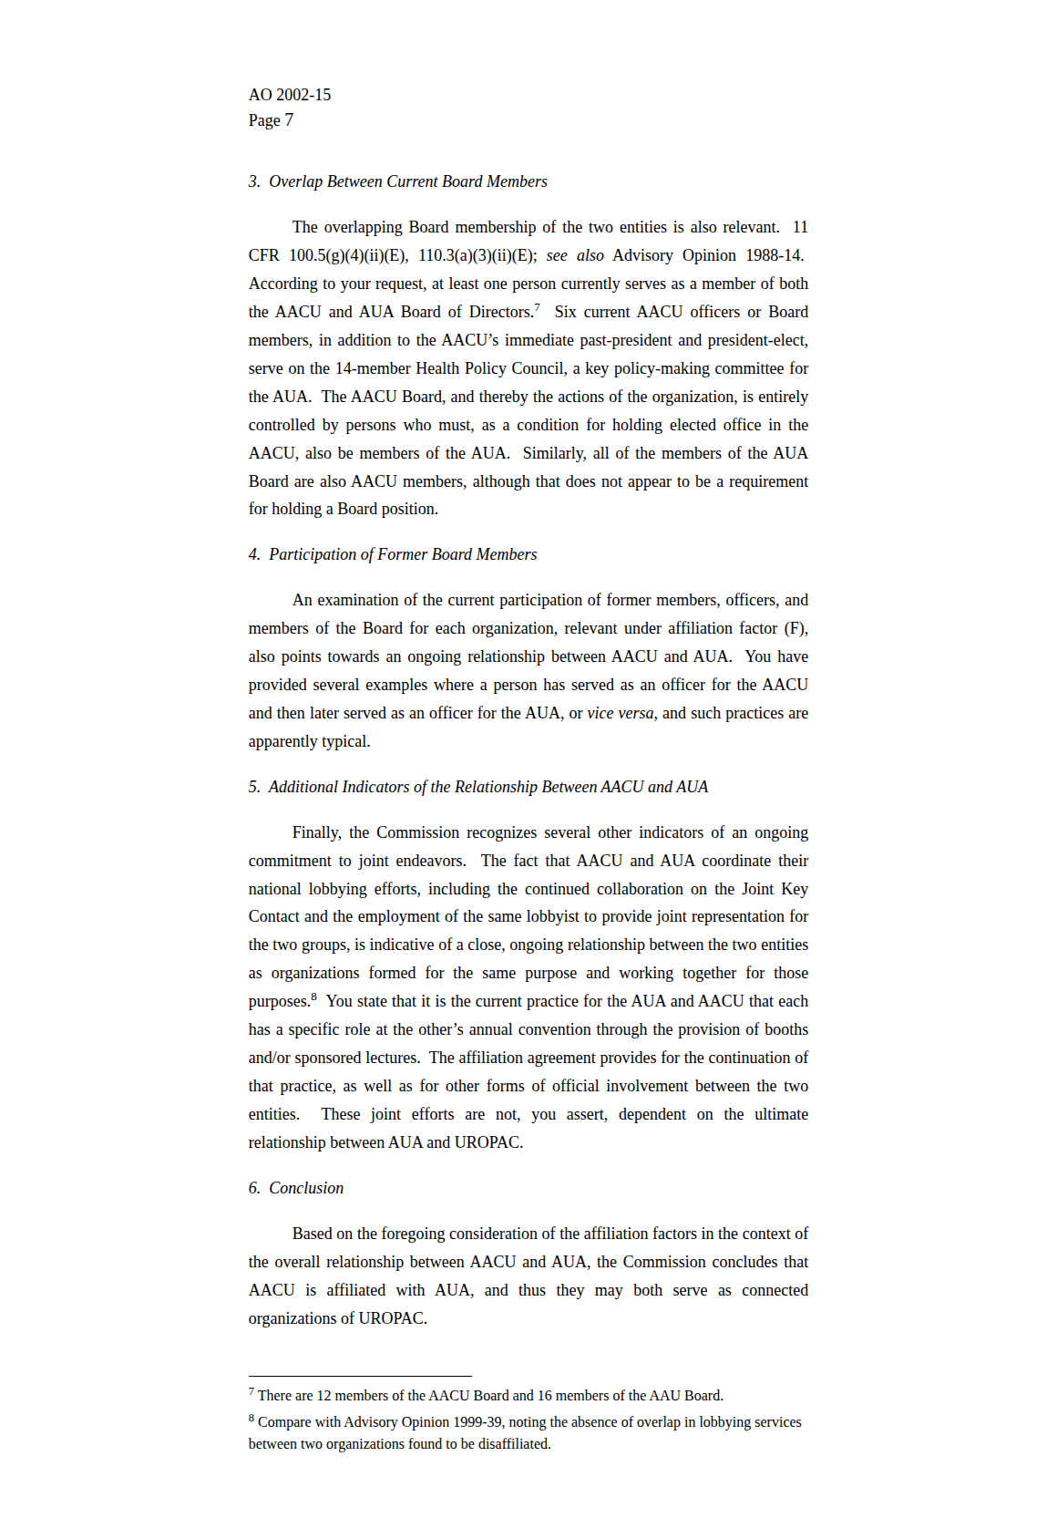AO 2002-15 Page 7
3. Overlap Between Current Board Members
The overlapping Board membership of the two entities is also relevant. 11 CFR 100.5(g)(4)(ii)(E), 110.3(a)(3)(ii)(E); see also Advisory Opinion 1988-14. According to your request, at least one person currently serves as a member of both the AACU and AUA Board of Directors.7 Six current AACU officers or Board members, in addition to the AACU’s immediate past-president and president-elect, serve on the 14-member Health Policy Council, a key policy-making committee for the AUA. The AACU Board, and thereby the actions of the organization, is entirely controlled by persons who must, as a condition for holding elected office in the AACU, also be members of the AUA. Similarly, all of the members of the AUA Board are also AACU members, although that does not appear to be a requirement for holding a Board position.
4. Participation of Former Board Members
An examination of the current participation of former members, officers, and members of the Board for each organization, relevant under affiliation factor (F), also points towards an ongoing relationship between AACU and AUA. You have provided several examples where a person has served as an officer for the AACU and then later served as an officer for the AUA, or vice versa, and such practices are apparently typical.
5. Additional Indicators of the Relationship Between AACU and AUA
Finally, the Commission recognizes several other indicators of an ongoing commitment to joint endeavors. The fact that AACU and AUA coordinate their national lobbying efforts, including the continued collaboration on the Joint Key Contact and the employment of the same lobbyist to provide joint representation for the two groups, is indicative of a close, ongoing relationship between the two entities as organizations formed for the same purpose and working together for those purposes.8 You state that it is the current practice for the AUA and AACU that each has a specific role at the other’s annual convention through the provision of booths and/or sponsored lectures. The affiliation agreement provides for the continuation of that practice, as well as for other forms of official involvement between the two entities. These joint efforts are not, you assert, dependent on the ultimate relationship between AUA and UROPAC.
6. Conclusion
Based on the foregoing consideration of the affiliation factors in the context of the overall relationship between AACU and AUA, the Commission concludes that AACU is affiliated with AUA, and thus they may both serve as connected organizations of UROPAC.
7 There are 12 members of the AACU Board and 16 members of the AAU Board.
8 Compare with Advisory Opinion 1999-39, noting the absence of overlap in lobbying services between two organizations found to be disaffiliated.